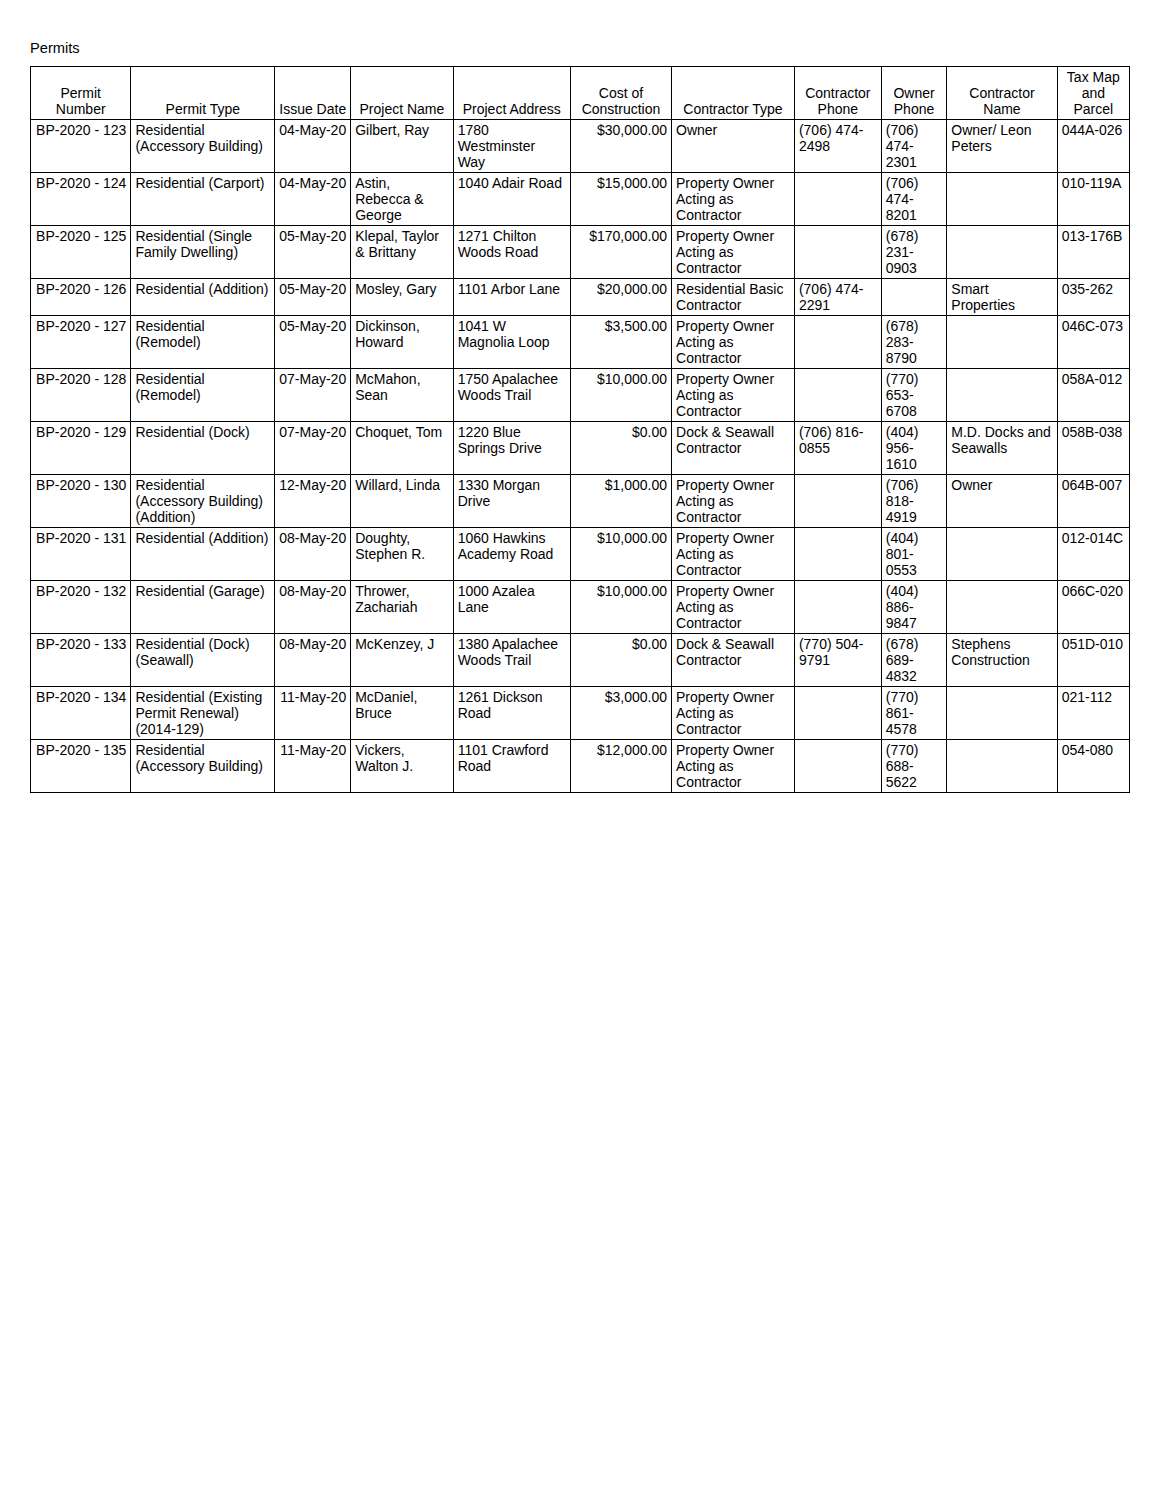Permits
| Permit Number | Permit Type | Issue Date | Project Name | Project Address | Cost of Construction | Contractor Type | Contractor Phone | Owner Phone | Contractor Name | Tax Map and Parcel |
| --- | --- | --- | --- | --- | --- | --- | --- | --- | --- | --- |
| BP-2020 - 123 | Residential (Accessory Building) | 04-May-20 | Gilbert, Ray | 1780 Westminster Way | $30,000.00 | Owner | (706) 474-2498 | (706) 474-2301 | Owner/ Leon Peters | 044A-026 |
| BP-2020 - 124 | Residential (Carport) | 04-May-20 | Astin, Rebecca & George | 1040 Adair Road | $15,000.00 | Property Owner Acting as Contractor | | (706) 474-8201 | | 010-119A |
| BP-2020 - 125 | Residential (Single Family Dwelling) | 05-May-20 | Klepal, Taylor & Brittany | 1271 Chilton Woods Road | $170,000.00 | Property Owner Acting as Contractor | | (678) 231-0903 | | 013-176B |
| BP-2020 - 126 | Residential (Addition) | 05-May-20 | Mosley, Gary | 1101 Arbor Lane | $20,000.00 | Residential Basic Contractor | (706) 474-2291 | | Smart Properties | 035-262 |
| BP-2020 - 127 | Residential (Remodel) | 05-May-20 | Dickinson, Howard | 1041 W Magnolia Loop | $3,500.00 | Property Owner Acting as Contractor | | (678) 283-8790 | | 046C-073 |
| BP-2020 - 128 | Residential (Remodel) | 07-May-20 | McMahon, Sean | 1750 Apalachee Woods Trail | $10,000.00 | Property Owner Acting as Contractor | | (770) 653-6708 | | 058A-012 |
| BP-2020 - 129 | Residential (Dock) | 07-May-20 | Choquet, Tom | 1220 Blue Springs Drive | $0.00 | Dock & Seawall Contractor | (706) 816-0855 | (404) 956-1610 | M.D. Docks and Seawalls | 058B-038 |
| BP-2020 - 130 | Residential (Accessory Building)(Addition) | 12-May-20 | Willard, Linda | 1330 Morgan Drive | $1,000.00 | Property Owner Acting as Contractor | | (706) 818-4919 | Owner | 064B-007 |
| BP-2020 - 131 | Residential (Addition) | 08-May-20 | Doughty, Stephen R. | 1060 Hawkins Academy Road | $10,000.00 | Property Owner Acting as Contractor | | (404) 801-0553 | | 012-014C |
| BP-2020 - 132 | Residential (Garage) | 08-May-20 | Thrower, Zachariah | 1000 Azalea Lane | $10,000.00 | Property Owner Acting as Contractor | | (404) 886-9847 | | 066C-020 |
| BP-2020 - 133 | Residential (Dock)(Seawall) | 08-May-20 | McKenzey, J | 1380 Apalachee Woods Trail | $0.00 | Dock & Seawall Contractor | (770) 504-9791 | (678) 689-4832 | Stephens Construction | 051D-010 |
| BP-2020 - 134 | Residential (Existing Permit Renewal)(2014-129) | 11-May-20 | McDaniel, Bruce | 1261 Dickson Road | $3,000.00 | Property Owner Acting as Contractor | | (770) 861-4578 | | 021-112 |
| BP-2020 - 135 | Residential (Accessory Building) | 11-May-20 | Vickers, Walton J. | 1101 Crawford Road | $12,000.00 | Property Owner Acting as Contractor | | (770) 688-5622 | | 054-080 |